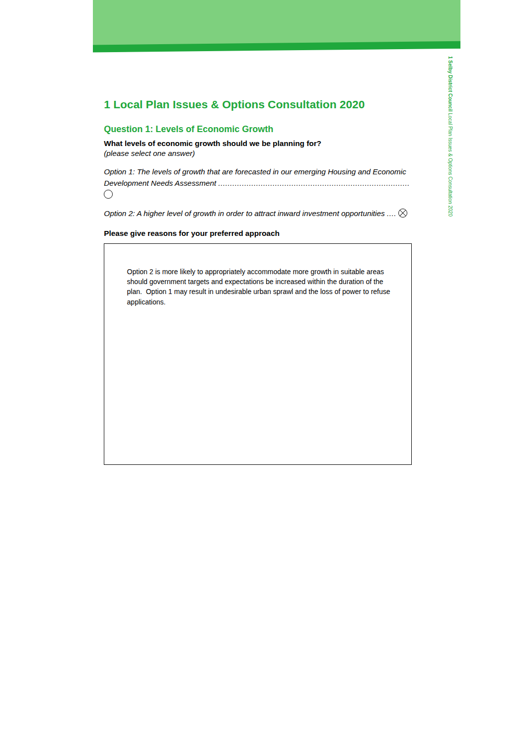1 Selby District Council Local Plan Issues & Options Consultation 2020
1 Local Plan Issues & Options Consultation 2020
Question 1: Levels of Economic Growth
What levels of economic growth should we be planning for?
(please select one answer)
Option 1: The levels of growth that are forecasted in our emerging Housing and Economic Development Needs Assessment .................................................................................
Option 2: A higher level of growth in order to attract inward investment opportunities ....
Please give reasons for your preferred approach
Option 2 is more likely to appropriately accommodate more growth in suitable areas should government targets and expectations be increased within the duration of the plan. Option 1 may result in undesirable urban sprawl and the loss of power to refuse applications.